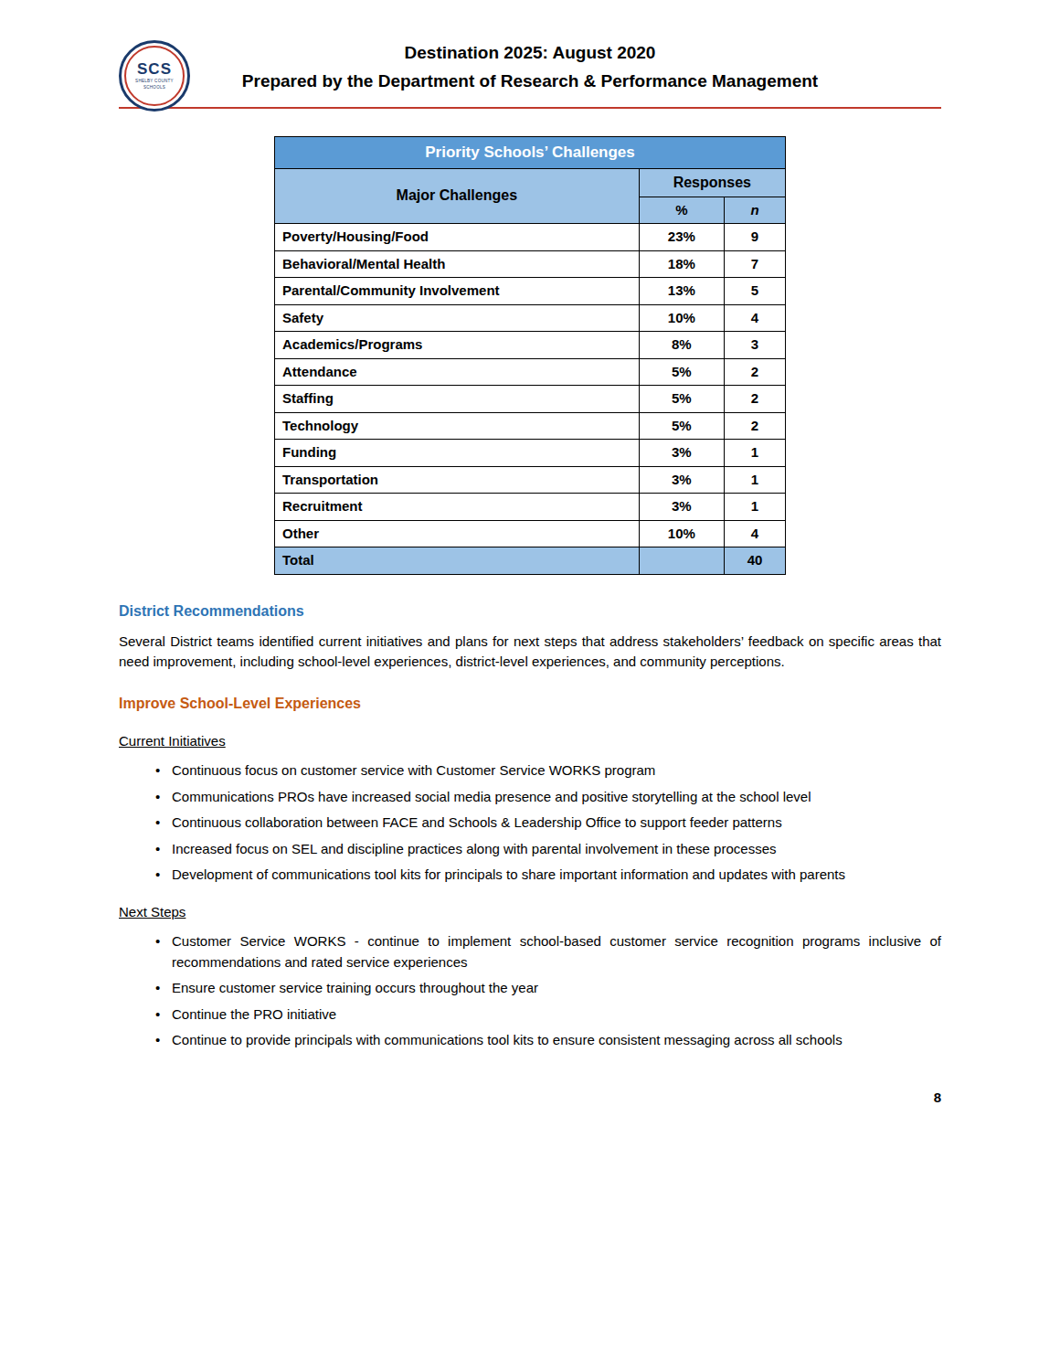SCS
SHELBY COUNTY SCHOOLS
Destination 2025: August 2020
Prepared by the Department of Research & Performance Management
| Priority Schools’ Challenges |
| --- |
| Major Challenges | Responses |
| % | n |
| Poverty/Housing/Food | 23% | 9 |
| Behavioral/Mental Health | 18% | 7 |
| Parental/Community Involvement | 13% | 5 |
| Safety | 10% | 4 |
| Academics/Programs | 8% | 3 |
| Attendance | 5% | 2 |
| Staffing | 5% | 2 |
| Technology | 5% | 2 |
| Funding | 3% | 1 |
| Transportation | 3% | 1 |
| Recruitment | 3% | 1 |
| Other | 10% | 4 |
| Total | | 40 |
District Recommendations
Several District teams identified current initiatives and plans for next steps that address stakeholders’ feedback on specific areas that need improvement, including school-level experiences, district-level experiences, and community perceptions.
Improve School-Level Experiences
Current Initiatives
Continuous focus on customer service with Customer Service WORKS program
Communications PROs have increased social media presence and positive storytelling at the school level
Continuous collaboration between FACE and Schools & Leadership Office to support feeder patterns
Increased focus on SEL and discipline practices along with parental involvement in these processes
Development of communications tool kits for principals to share important information and updates with parents
Next Steps
Customer Service WORKS - continue to implement school-based customer service recognition programs inclusive of recommendations and rated service experiences
Ensure customer service training occurs throughout the year
Continue the PRO initiative
Continue to provide principals with communications tool kits to ensure consistent messaging across all schools
8